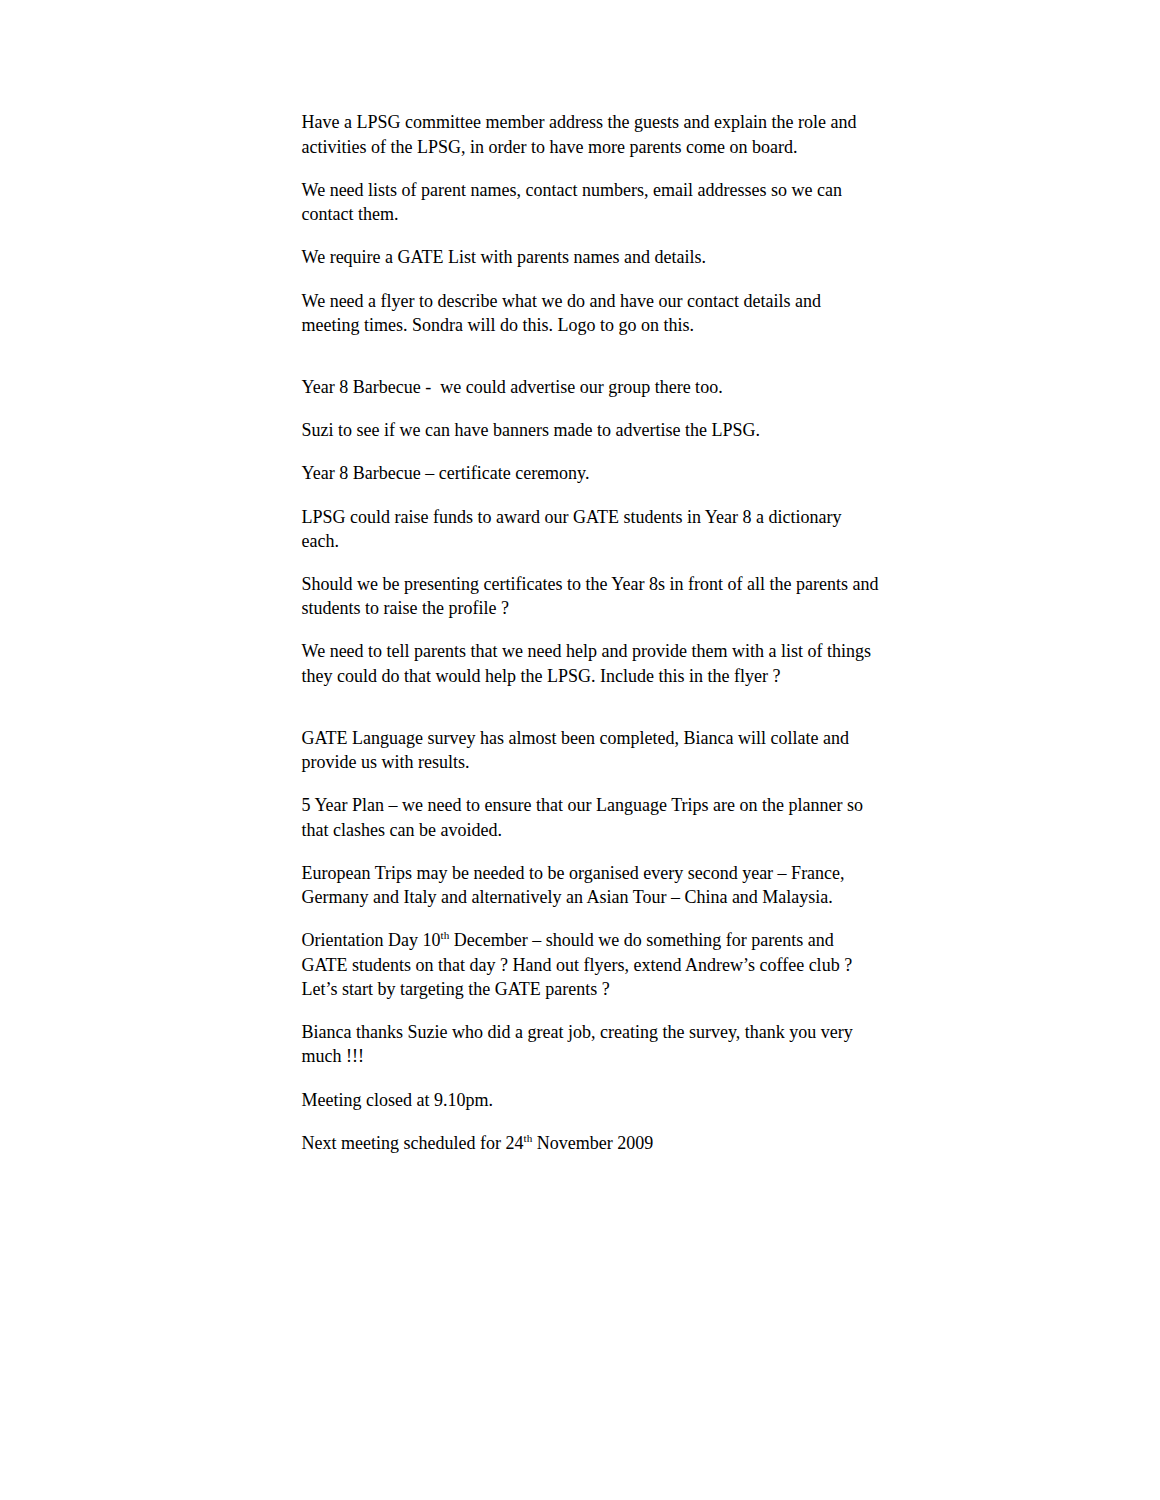Have a LPSG committee member address the guests and explain the role and activities of the LPSG, in order to have more parents come on board.
We need lists of parent names, contact numbers, email addresses so we can contact them.
We require a GATE List with parents names and details.
We need a flyer to describe what we do and have our contact details and meeting times. Sondra will do this. Logo to go on this.
Year 8 Barbecue - we could advertise our group there too.
Suzi to see if we can have banners made to advertise the LPSG.
Year 8 Barbecue – certificate ceremony.
LPSG could raise funds to award our GATE students in Year 8 a dictionary each.
Should we be presenting certificates to the Year 8s in front of all the parents and students to raise the profile ?
We need to tell parents that we need help and provide them with a list of things they could do that would help the LPSG. Include this in the flyer ?
GATE Language survey has almost been completed, Bianca will collate and provide us with results.
5 Year Plan – we need to ensure that our Language Trips are on the planner so that clashes can be avoided.
European Trips may be needed to be organised every second year – France, Germany and Italy and alternatively an Asian Tour – China and Malaysia.
Orientation Day 10th December – should we do something for parents and GATE students on that day ? Hand out flyers, extend Andrew’s coffee club ? Let’s start by targeting the GATE parents ?
Bianca thanks Suzie who did a great job, creating the survey, thank you very much !!!
Meeting closed at 9.10pm.
Next meeting scheduled for 24th November 2009